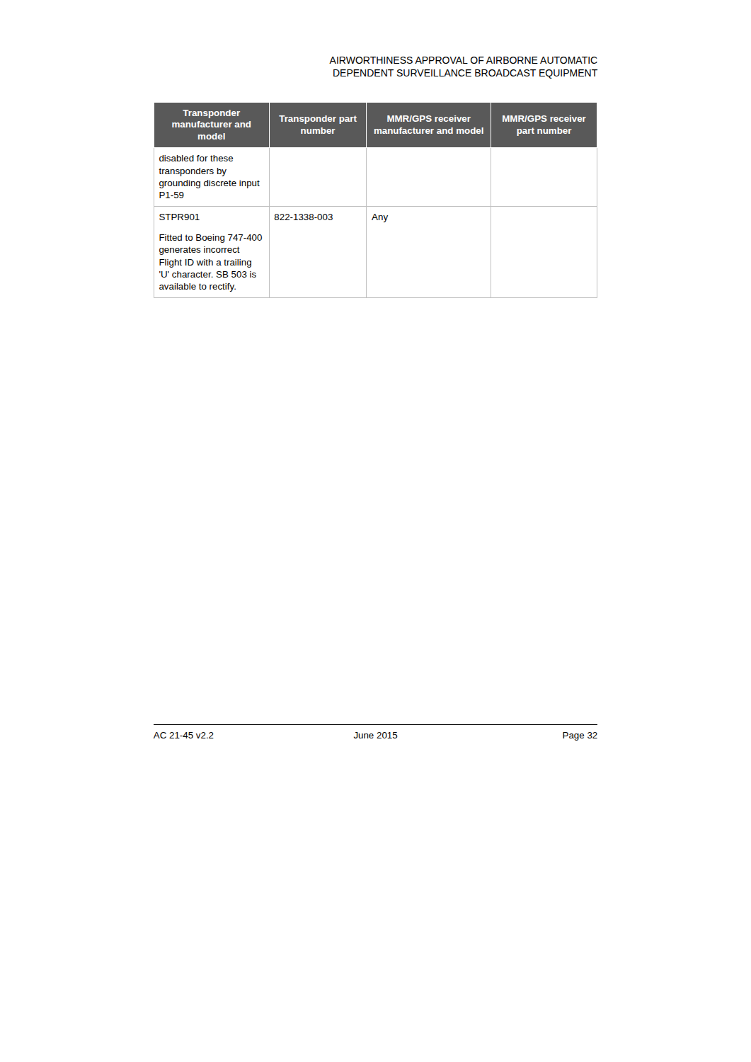AIRWORTHINESS APPROVAL OF AIRBORNE AUTOMATIC
DEPENDENT SURVEILLANCE BROADCAST EQUIPMENT
| Transponder manufacturer and model | Transponder part number | MMR/GPS receiver manufacturer and model | MMR/GPS receiver part number |
| --- | --- | --- | --- |
| disabled for these transponders by grounding discrete input P1-59 | | | |
| STPR901 Fitted to Boeing 747-400 generates incorrect Flight ID with a trailing 'U' character. SB 503 is available to rectify. | 822-1338-003 | Any | |
AC 21-45 v2.2
June 2015
Page 32